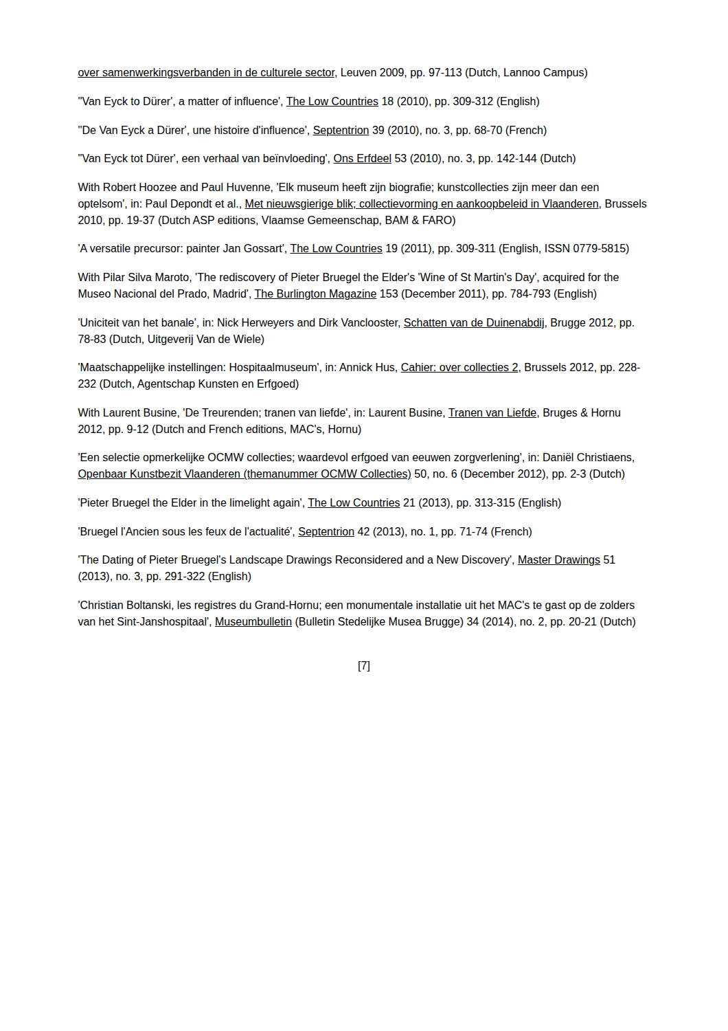over samenwerkingsverbanden in de culturele sector, Leuven 2009, pp. 97-113 (Dutch, Lannoo Campus)
''Van Eyck to Dürer', a matter of influence', The Low Countries 18 (2010), pp. 309-312 (English)
''De Van Eyck a Dürer', une histoire d'influence', Septentrion 39 (2010), no. 3, pp. 68-70 (French)
''Van Eyck tot Dürer', een verhaal van beïnvloeding', Ons Erfdeel 53 (2010), no. 3, pp. 142-144 (Dutch)
With Robert Hoozee and Paul Huvenne, 'Elk museum heeft zijn biografie; kunstcollecties zijn meer dan een optelsom', in: Paul Depondt et al., Met nieuwsgierige blik; collectievorming en aankoopbeleid in Vlaanderen, Brussels 2010, pp. 19-37 (Dutch ASP editions, Vlaamse Gemeenschap, BAM & FARO)
'A versatile precursor: painter Jan Gossart', The Low Countries 19 (2011), pp. 309-311 (English, ISSN 0779-5815)
With Pilar Silva Maroto, 'The rediscovery of Pieter Bruegel the Elder's 'Wine of St Martin's Day', acquired for the Museo Nacional del Prado, Madrid', The Burlington Magazine 153 (December 2011), pp. 784-793 (English)
'Uniciteit van het banale', in: Nick Herweyers and Dirk Vanclooster, Schatten van de Duinenabdij, Brugge 2012, pp. 78-83 (Dutch, Uitgeverij Van de Wiele)
'Maatschappelijke instellingen: Hospitaalmuseum', in: Annick Hus, Cahier: over collecties 2, Brussels 2012, pp. 228-232 (Dutch, Agentschap Kunsten en Erfgoed)
With Laurent Busine, 'De Treurenden; tranen van liefde', in: Laurent Busine, Tranen van Liefde, Bruges & Hornu 2012, pp. 9-12 (Dutch and French editions, MAC's, Hornu)
'Een selectie opmerkelijke OCMW collecties; waardevol erfgoed van eeuwen zorgverlening', in: Daniël Christiaens, Openbaar Kunstbezit Vlaanderen (themanummer OCMW Collecties) 50, no. 6 (December 2012), pp. 2-3 (Dutch)
'Pieter Bruegel the Elder in the limelight again', The Low Countries 21 (2013), pp. 313-315 (English)
'Bruegel l'Ancien sous les feux de l'actualité', Septentrion 42 (2013), no. 1, pp. 71-74 (French)
'The Dating of Pieter Bruegel's Landscape Drawings Reconsidered and a New Discovery', Master Drawings 51 (2013), no. 3, pp. 291-322 (English)
'Christian Boltanski, les registres du Grand-Hornu; een monumentale installatie uit het MAC's te gast op de zolders van het Sint-Janshospitaal', Museumbulletin (Bulletin Stedelijke Musea Brugge) 34 (2014), no. 2, pp. 20-21 (Dutch)
[7]